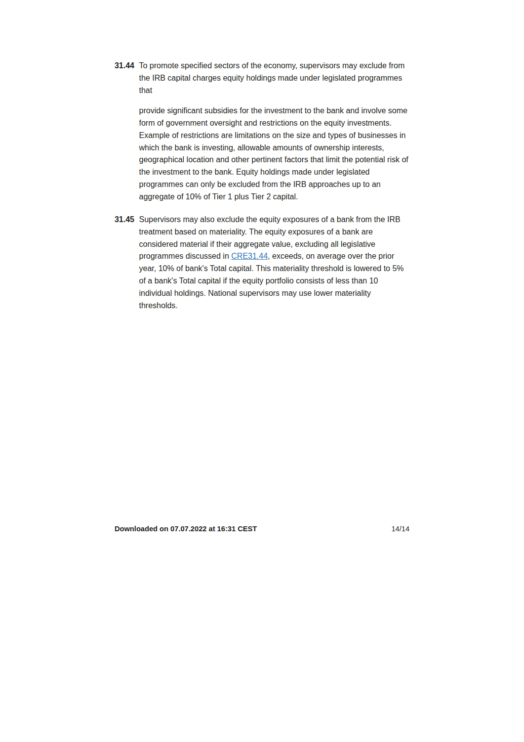31.44
To promote specified sectors of the economy, supervisors may exclude from the IRB capital charges equity holdings made under legislated programmes that
provide significant subsidies for the investment to the bank and involve some form of government oversight and restrictions on the equity investments. Example of restrictions are limitations on the size and types of businesses in which the bank is investing, allowable amounts of ownership interests, geographical location and other pertinent factors that limit the potential risk of the investment to the bank. Equity holdings made under legislated programmes can only be excluded from the IRB approaches up to an aggregate of 10% of Tier 1 plus Tier 2 capital.
31.45
Supervisors may also exclude the equity exposures of a bank from the IRB treatment based on materiality. The equity exposures of a bank are considered material if their aggregate value, excluding all legislative programmes discussed in CRE31.44, exceeds, on average over the prior year, 10% of bank's Total capital. This materiality threshold is lowered to 5% of a bank's Total capital if the equity portfolio consists of less than 10 individual holdings. National supervisors may use lower materiality thresholds.
Downloaded on 07.07.2022 at 16:31 CEST
14/14